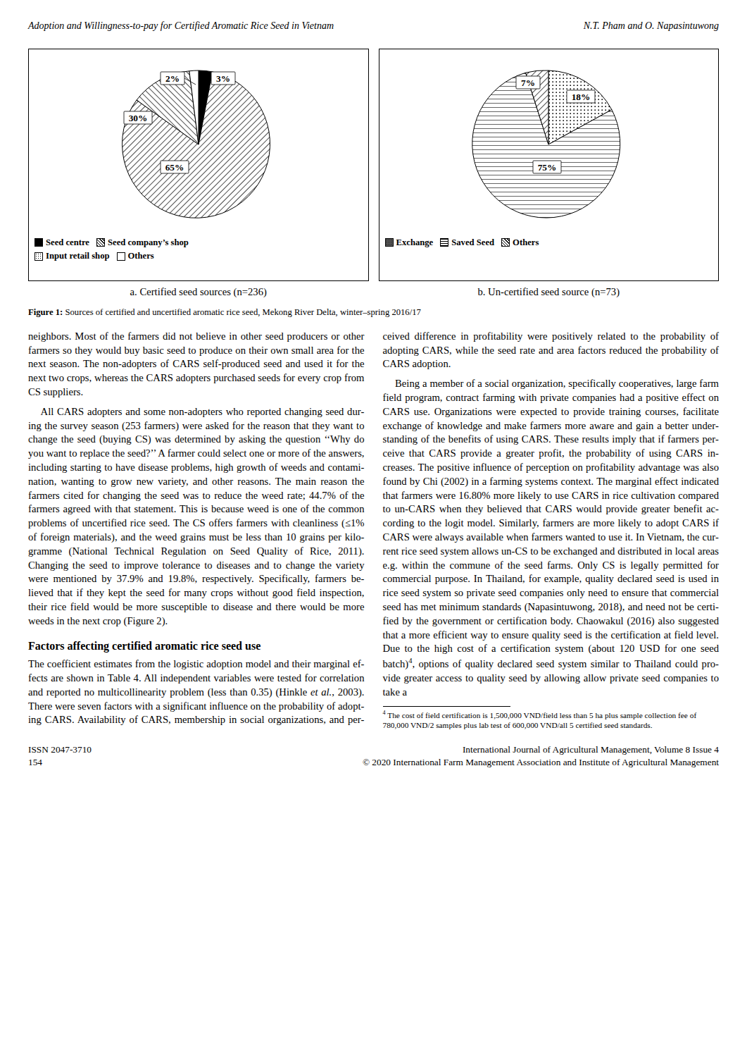Adoption and Willingness-to-pay for Certified Aromatic Rice Seed in Vietnam N.T. Pham and O. Napasintuwong
65% 30% 2% 3%
Seed centre Seed company’s shop
Input retail shop Others
18% 75% 7%
Exchange Saved Seed Others
a. Certified seed sources (n=236)
b. Un-certified seed source (n=73)
Figure 1: Sources of certified and uncertified aromatic rice seed, Mekong River Delta, winter–spring 2016/17
neighbors. Most of the farmers did not believe in other seed producers or other farmers so they would buy basic seed to produce on their own small area for the next season. The non-adopters of CARS self-produced seed and used it for the next two crops, whereas the CARS adopters purchased seeds for every crop from CS suppliers.
All CARS adopters and some non-adopters who reported changing seed during the survey season (253 farmers) were asked for the reason that they want to change the seed (buying CS) was determined by asking the question ‘‘Why do you want to replace the seed?’’ A farmer could select one or more of the answers, including starting to have disease problems, high growth of weeds and contamination, wanting to grow new variety, and other reasons. The main reason the farmers cited for changing the seed was to reduce the weed rate; 44.7% of the farmers agreed with that statement. This is because weed is one of the common problems of uncertified rice seed. The CS offers farmers with cleanliness (≤1% of foreign materials), and the weed grains must be less than 10 grains per kilogramme (National Technical Regulation on Seed Quality of Rice, 2011). Changing the seed to improve tolerance to diseases and to change the variety were mentioned by 37.9% and 19.8%, respectively. Specifically, farmers believed that if they kept the seed for many crops without good field inspection, their rice field would be more susceptible to disease and there would be more weeds in the next crop (Figure 2).
Factors affecting certified aromatic rice seed use
The coefficient estimates from the logistic adoption model and their marginal effects are shown in Table 4. All independent variables were tested for correlation and reported no multicollinearity problem (less than 0.35) (Hinkle et al., 2003). There were seven factors with a significant influence on the probability of adopting CARS. Availability of CARS, membership in social organizations, and perceived difference in profitability were positively related to the probability of adopting CARS, while the seed rate and area factors reduced the probability of CARS adoption.
Being a member of a social organization, specifically cooperatives, large farm field program, contract farming with private companies had a positive effect on CARS use. Organizations were expected to provide training courses, facilitate exchange of knowledge and make farmers more aware and gain a better understanding of the benefits of using CARS. These results imply that if farmers perceive that CARS provide a greater profit, the probability of using CARS increases. The positive influence of perception on profitability advantage was also found by Chi (2002) in a farming systems context. The marginal effect indicated that farmers were 16.80% more likely to use CARS in rice cultivation compared to un-CARS when they believed that CARS would provide greater benefit according to the logit model. Similarly, farmers are more likely to adopt CARS if CARS were always available when farmers wanted to use it. In Vietnam, the current rice seed system allows un-CS to be exchanged and distributed in local areas e.g. within the commune of the seed farms. Only CS is legally permitted for commercial purpose. In Thailand, for example, quality declared seed is used in rice seed system so private seed companies only need to ensure that commercial seed has met minimum standards (Napasintuwong, 2018), and need not be certified by the government or certification body. Chaowakul (2016) also suggested that a more efficient way to ensure quality seed is the certification at field level. Due to the high cost of a certification system (about 120 USD for one seed batch)4, options of quality declared seed system similar to Thailand could provide greater access to quality seed by allowing allow private seed companies to take a
4 The cost of field certification is 1,500,000 VND/field less than 5 ha plus sample collection fee of 780,000 VND/2 samples plus lab test of 600,000 VND/all 5 certified seed standards.
ISSN 2047-3710 154
International Journal of Agricultural Management, Volume 8 Issue 4 © 2020 International Farm Management Association and Institute of Agricultural Management